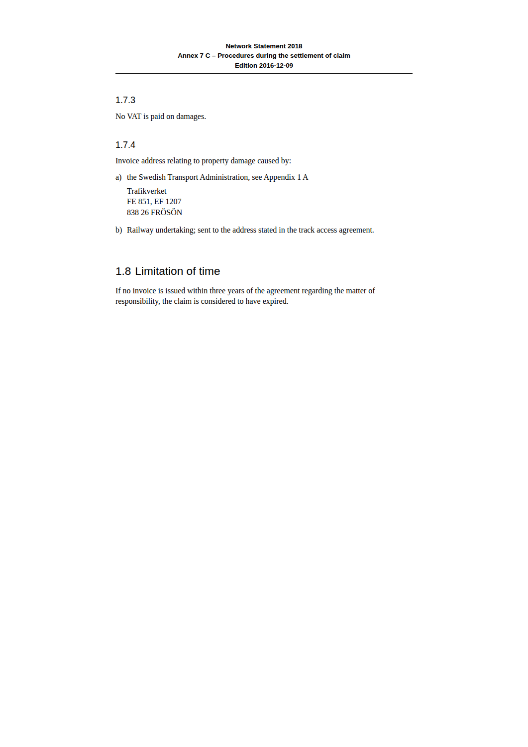Network Statement 2018 Annex 7 C – Procedures during the settlement of claim Edition 2016-12-09
1.7.3
No VAT is paid on damages.
1.7.4
Invoice address relating to property damage caused by:
a) the Swedish Transport Administration, see Appendix 1 A
Trafikverket
FE 851, EF 1207
838 26 FRÖSÖN
b) Railway undertaking; sent to the address stated in the track access agreement.
1.8 Limitation of time
If no invoice is issued within three years of the agreement regarding the matter of responsibility, the claim is considered to have expired.